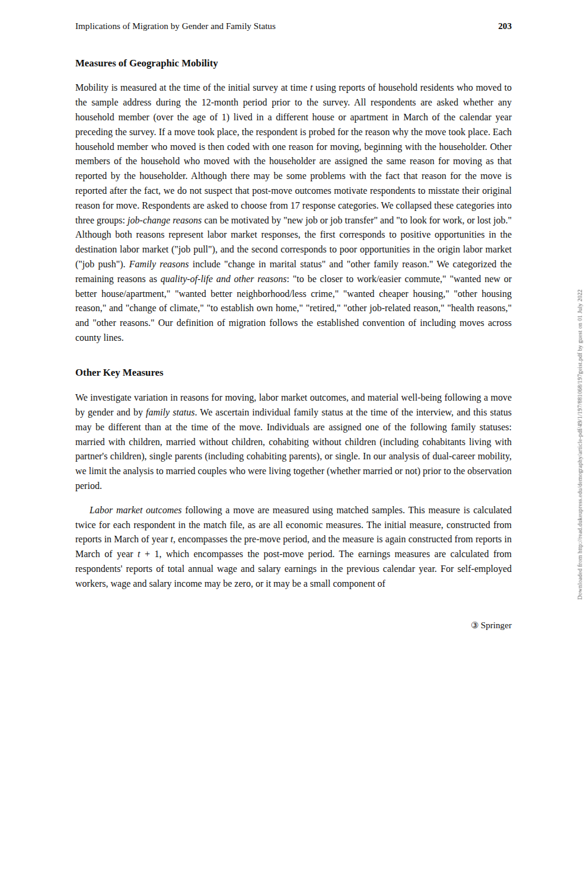Downloaded from http://read.dukeupress.edu/demography/article-pdf/49/1/197/881068/197geist.pdf by guest on 01 July 2022
Implications of Migration by Gender and Family Status 203
Measures of Geographic Mobility
Mobility is measured at the time of the initial survey at time t using reports of household residents who moved to the sample address during the 12-month period prior to the survey. All respondents are asked whether any household member (over the age of 1) lived in a different house or apartment in March of the calendar year preceding the survey. If a move took place, the respondent is probed for the reason why the move took place. Each household member who moved is then coded with one reason for moving, beginning with the householder. Other members of the household who moved with the householder are assigned the same reason for moving as that reported by the householder. Although there may be some problems with the fact that reason for the move is reported after the fact, we do not suspect that post-move outcomes motivate respondents to misstate their original reason for move. Respondents are asked to choose from 17 response categories. We collapsed these categories into three groups: job-change reasons can be motivated by "new job or job transfer" and "to look for work, or lost job." Although both reasons represent labor market responses, the first corresponds to positive opportunities in the destination labor market ("job pull"), and the second corresponds to poor opportunities in the origin labor market ("job push"). Family reasons include "change in marital status" and "other family reason." We categorized the remaining reasons as quality-of-life and other reasons: "to be closer to work/easier commute," "wanted new or better house/apartment," "wanted better neighborhood/less crime," "wanted cheaper housing," "other housing reason," and "change of climate," "to establish own home," "retired," "other job-related reason," "health reasons," and "other reasons." Our definition of migration follows the established convention of including moves across county lines.
Other Key Measures
We investigate variation in reasons for moving, labor market outcomes, and material well-being following a move by gender and by family status. We ascertain individual family status at the time of the interview, and this status may be different than at the time of the move. Individuals are assigned one of the following family statuses: married with children, married without children, cohabiting without children (including cohabitants living with partner's children), single parents (including cohabiting parents), or single. In our analysis of dual-career mobility, we limit the analysis to married couples who were living together (whether married or not) prior to the observation period.
Labor market outcomes following a move are measured using matched samples. This measure is calculated twice for each respondent in the match file, as are all economic measures. The initial measure, constructed from reports in March of year t, encompasses the pre-move period, and the measure is again constructed from reports in March of year t + 1, which encompasses the post-move period. The earnings measures are calculated from respondents' reports of total annual wage and salary earnings in the previous calendar year. For self-employed workers, wage and salary income may be zero, or it may be a small component of
③ Springer